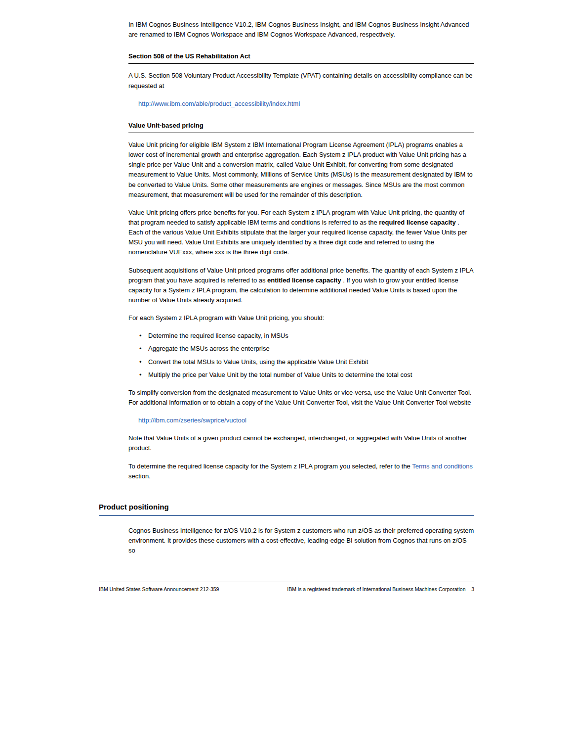In IBM Cognos Business Intelligence V10.2, IBM Cognos Business Insight, and IBM Cognos Business Insight Advanced are renamed to IBM Cognos Workspace and IBM Cognos Workspace Advanced, respectively.
Section 508 of the US Rehabilitation Act
A U.S. Section 508 Voluntary Product Accessibility Template (VPAT) containing details on accessibility compliance can be requested at
http://www.ibm.com/able/product_accessibility/index.html
Value Unit-based pricing
Value Unit pricing for eligible IBM System z IBM International Program License Agreement (IPLA) programs enables a lower cost of incremental growth and enterprise aggregation. Each System z IPLA product with Value Unit pricing has a single price per Value Unit and a conversion matrix, called Value Unit Exhibit, for converting from some designated measurement to Value Units. Most commonly, Millions of Service Units (MSUs) is the measurement designated by IBM to be converted to Value Units. Some other measurements are engines or messages. Since MSUs are the most common measurement, that measurement will be used for the remainder of this description.
Value Unit pricing offers price benefits for you. For each System z IPLA program with Value Unit pricing, the quantity of that program needed to satisfy applicable IBM terms and conditions is referred to as the required license capacity . Each of the various Value Unit Exhibits stipulate that the larger your required license capacity, the fewer Value Units per MSU you will need. Value Unit Exhibits are uniquely identified by a three digit code and referred to using the nomenclature VUExxx, where xxx is the three digit code.
Subsequent acquisitions of Value Unit priced programs offer additional price benefits. The quantity of each System z IPLA program that you have acquired is referred to as entitled license capacity . If you wish to grow your entitled license capacity for a System z IPLA program, the calculation to determine additional needed Value Units is based upon the number of Value Units already acquired.
For each System z IPLA program with Value Unit pricing, you should:
Determine the required license capacity, in MSUs
Aggregate the MSUs across the enterprise
Convert the total MSUs to Value Units, using the applicable Value Unit Exhibit
Multiply the price per Value Unit by the total number of Value Units to determine the total cost
To simplify conversion from the designated measurement to Value Units or vice-versa, use the Value Unit Converter Tool. For additional information or to obtain a copy of the Value Unit Converter Tool, visit the Value Unit Converter Tool website
http://ibm.com/zseries/swprice/vuctool
Note that Value Units of a given product cannot be exchanged, interchanged, or aggregated with Value Units of another product.
To determine the required license capacity for the System z IPLA program you selected, refer to the Terms and conditions section.
Product positioning
Cognos Business Intelligence for z/OS V10.2 is for System z customers who run z/OS as their preferred operating system environment. It provides these customers with a cost-effective, leading-edge BI solution from Cognos that runs on z/OS so
IBM United States Software Announcement 212-359 IBM is a registered trademark of International Business Machines Corporation 3